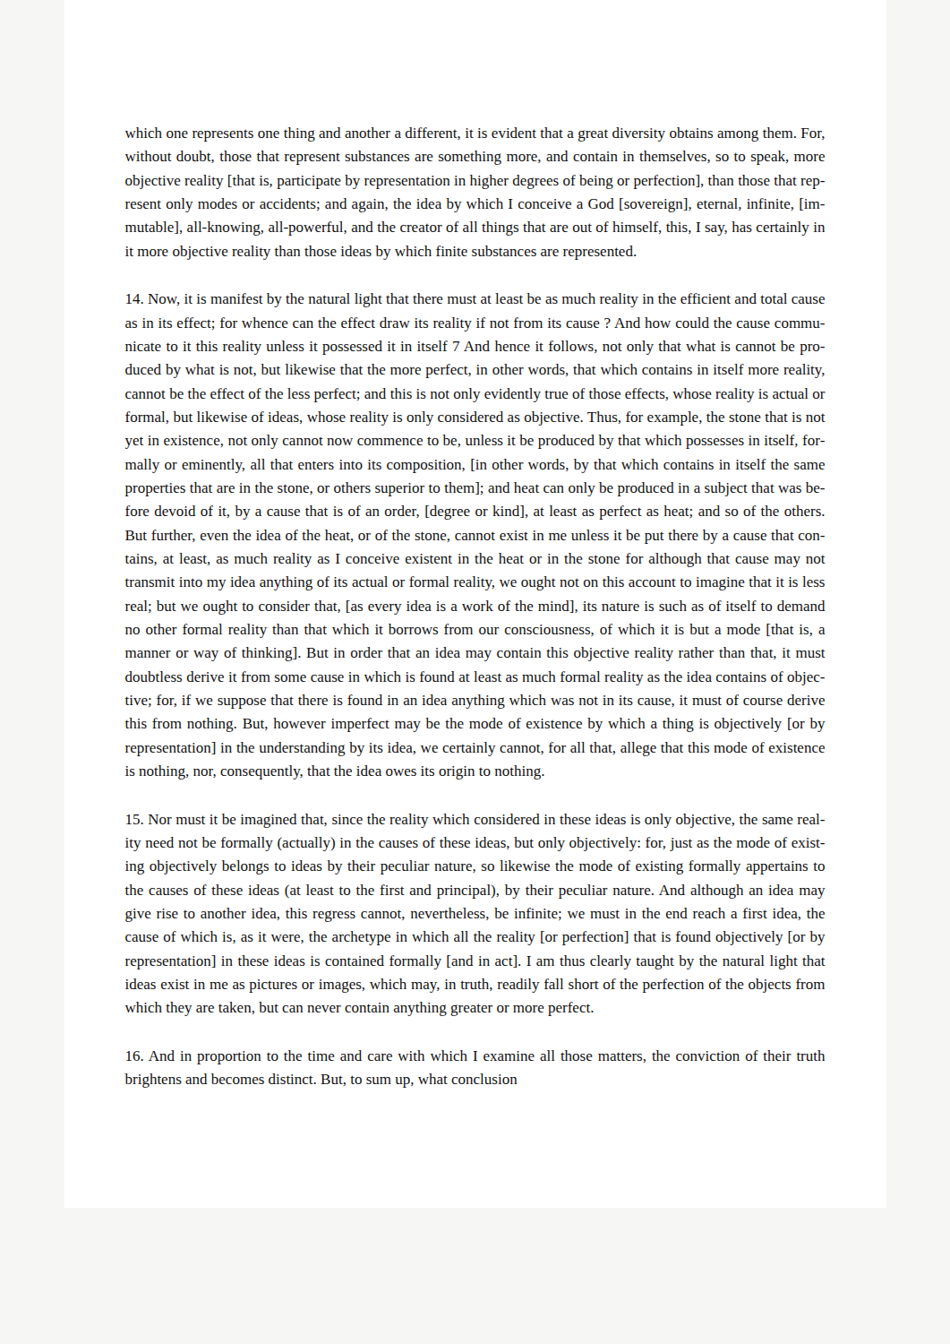which one represents one thing and another a different, it is evident that a great diversity obtains among them. For, without doubt, those that represent substances are something more, and contain in themselves, so to speak, more objective reality [that is, participate by representation in higher degrees of being or perfection], than those that represent only modes or accidents; and again, the idea by which I conceive a God [sovereign], eternal, infinite, [immutable], all-knowing, all-powerful, and the creator of all things that are out of himself, this, I say, has certainly in it more objective reality than those ideas by which finite substances are represented.
14. Now, it is manifest by the natural light that there must at least be as much reality in the efficient and total cause as in its effect; for whence can the effect draw its reality if not from its cause ? And how could the cause communicate to it this reality unless it possessed it in itself 7 And hence it follows, not only that what is cannot be produced by what is not, but likewise that the more perfect, in other words, that which contains in itself more reality, cannot be the effect of the less perfect; and this is not only evidently true of those effects, whose reality is actual or formal, but likewise of ideas, whose reality is only considered as objective. Thus, for example, the stone that is not yet in existence, not only cannot now commence to be, unless it be produced by that which possesses in itself, formally or eminently, all that enters into its composition, [in other words, by that which contains in itself the same properties that are in the stone, or others superior to them]; and heat can only be produced in a subject that was before devoid of it, by a cause that is of an order, [degree or kind], at least as perfect as heat; and so of the others. But further, even the idea of the heat, or of the stone, cannot exist in me unless it be put there by a cause that contains, at least, as much reality as I conceive existent in the heat or in the stone for although that cause may not transmit into my idea anything of its actual or formal reality, we ought not on this account to imagine that it is less real; but we ought to consider that, [as every idea is a work of the mind], its nature is such as of itself to demand no other formal reality than that which it borrows from our consciousness, of which it is but a mode [that is, a manner or way of thinking]. But in order that an idea may contain this objective reality rather than that, it must doubtless derive it from some cause in which is found at least as much formal reality as the idea contains of objective; for, if we suppose that there is found in an idea anything which was not in its cause, it must of course derive this from nothing. But, however imperfect may be the mode of existence by which a thing is objectively [or by representation] in the understanding by its idea, we certainly cannot, for all that, allege that this mode of existence is nothing, nor, consequently, that the idea owes its origin to nothing.
15. Nor must it be imagined that, since the reality which considered in these ideas is only objective, the same reality need not be formally (actually) in the causes of these ideas, but only objectively: for, just as the mode of existing objectively belongs to ideas by their peculiar nature, so likewise the mode of existing formally appertains to the causes of these ideas (at least to the first and principal), by their peculiar nature. And although an idea may give rise to another idea, this regress cannot, nevertheless, be infinite; we must in the end reach a first idea, the cause of which is, as it were, the archetype in which all the reality [or perfection] that is found objectively [or by representation] in these ideas is contained formally [and in act]. I am thus clearly taught by the natural light that ideas exist in me as pictures or images, which may, in truth, readily fall short of the perfection of the objects from which they are taken, but can never contain anything greater or more perfect.
16. And in proportion to the time and care with which I examine all those matters, the conviction of their truth brightens and becomes distinct. But, to sum up, what conclusion